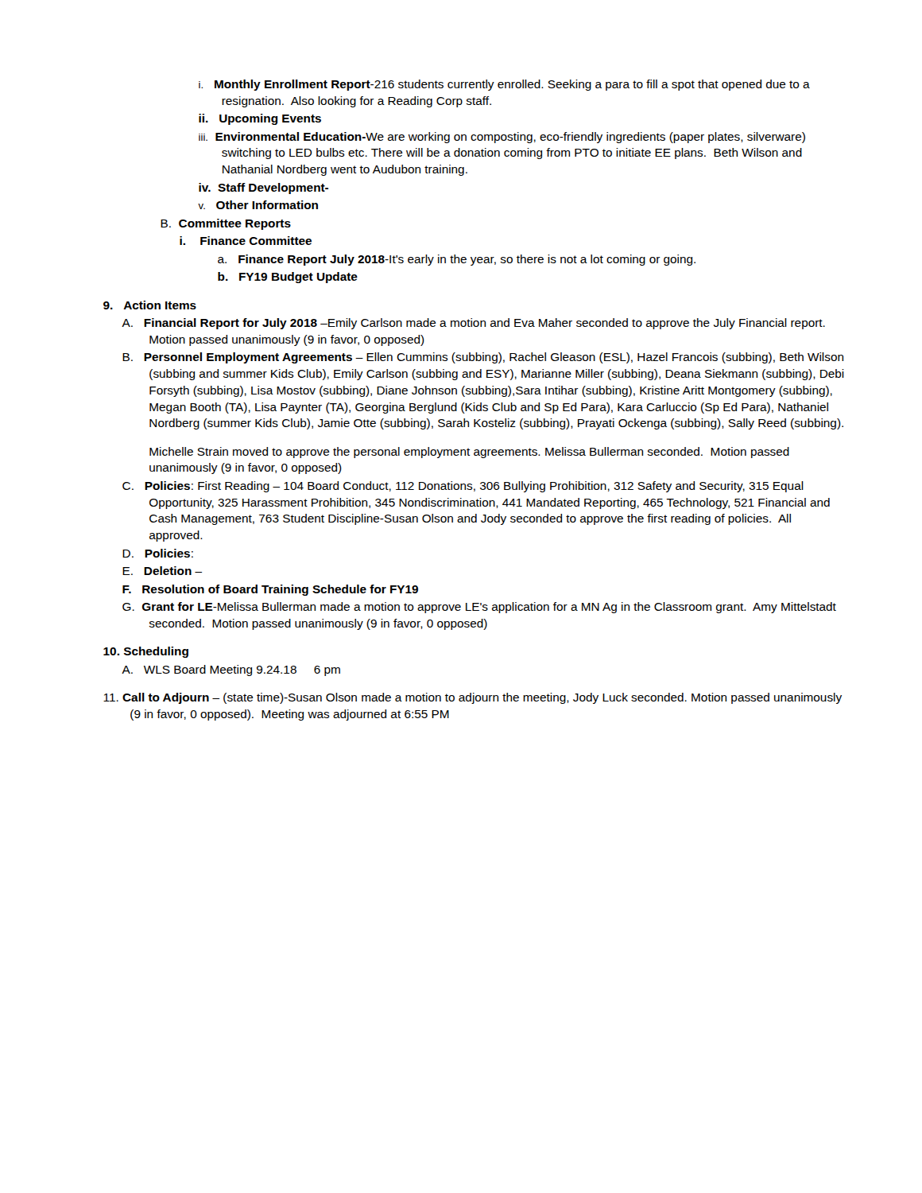i. Monthly Enrollment Report-216 students currently enrolled. Seeking a para to fill a spot that opened due to a resignation. Also looking for a Reading Corp staff.
ii. Upcoming Events
iii. Environmental Education-We are working on composting, eco-friendly ingredients (paper plates, silverware) switching to LED bulbs etc. There will be a donation coming from PTO to initiate EE plans. Beth Wilson and Nathanial Nordberg went to Audubon training.
iv. Staff Development-
v. Other Information
B. Committee Reports
i. Finance Committee
a. Finance Report July 2018-It's early in the year, so there is not a lot coming or going.
b. FY19 Budget Update
9. Action Items
A. Financial Report for July 2018 –Emily Carlson made a motion and Eva Maher seconded to approve the July Financial report. Motion passed unanimously (9 in favor, 0 opposed)
B. Personnel Employment Agreements – Ellen Cummins (subbing), Rachel Gleason (ESL), Hazel Francois (subbing), Beth Wilson (subbing and summer Kids Club), Emily Carlson (subbing and ESY), Marianne Miller (subbing), Deana Siekmann (subbing), Debi Forsyth (subbing), Lisa Mostov (subbing), Diane Johnson (subbing),Sara Intihar (subbing), Kristine Aritt Montgomery (subbing), Megan Booth (TA), Lisa Paynter (TA), Georgina Berglund (Kids Club and Sp Ed Para), Kara Carluccio (Sp Ed Para), Nathaniel Nordberg (summer Kids Club), Jamie Otte (subbing), Sarah Kosteliz (subbing), Prayati Ockenga (subbing), Sally Reed (subbing).
Michelle Strain moved to approve the personal employment agreements. Melissa Bullerman seconded. Motion passed unanimously (9 in favor, 0 opposed)
C. Policies: First Reading – 104 Board Conduct, 112 Donations, 306 Bullying Prohibition, 312 Safety and Security, 315 Equal Opportunity, 325 Harassment Prohibition, 345 Nondiscrimination, 441 Mandated Reporting, 465 Technology, 521 Financial and Cash Management, 763 Student Discipline-Susan Olson and Jody seconded to approve the first reading of policies. All approved.
D. Policies:
E. Deletion –
F. Resolution of Board Training Schedule for FY19
G. Grant for LE-Melissa Bullerman made a motion to approve LE's application for a MN Ag in the Classroom grant. Amy Mittelstadt seconded. Motion passed unanimously (9 in favor, 0 opposed)
10. Scheduling
A. WLS Board Meeting 9.24.18 6 pm
11. Call to Adjourn – (state time)-Susan Olson made a motion to adjourn the meeting, Jody Luck seconded. Motion passed unanimously (9 in favor, 0 opposed). Meeting was adjourned at 6:55 PM